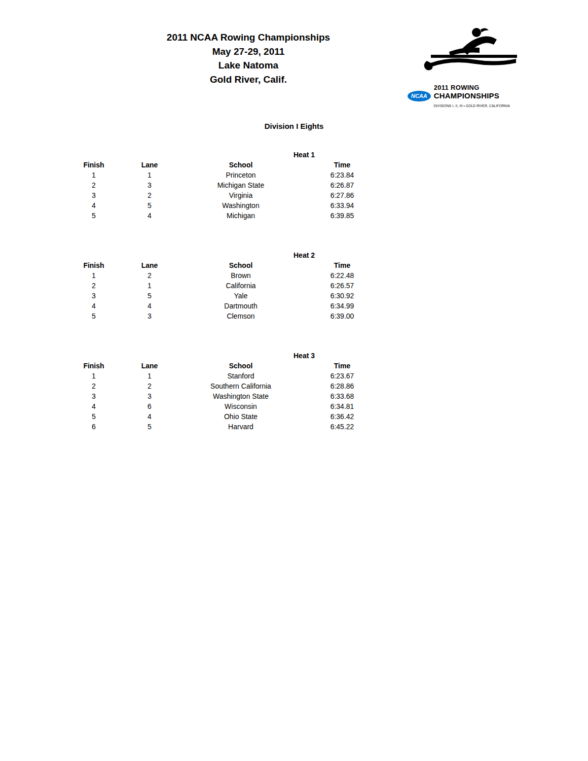2011 NCAA Rowing Championships
May 27-29, 2011
Lake Natoma
Gold River, Calif.
NCAA 2011 ROWING
CHAMPIONSHIPS
DIVISIONS I, II, III • GOLD RIVER, CALIFORNIA
Division I Eights
Heat 1
| Finish | Lane | School | Time |
| --- | --- | --- | --- |
| 1 | 1 | Princeton | 6:23.84 |
| 2 | 3 | Michigan State | 6:26.87 |
| 3 | 2 | Virginia | 6:27.86 |
| 4 | 5 | Washington | 6:33.94 |
| 5 | 4 | Michigan | 6:39.85 |
Heat 2
| Finish | Lane | School | Time |
| --- | --- | --- | --- |
| 1 | 2 | Brown | 6:22.48 |
| 2 | 1 | California | 6:26.57 |
| 3 | 5 | Yale | 6:30.92 |
| 4 | 4 | Dartmouth | 6:34.99 |
| 5 | 3 | Clemson | 6:39.00 |
Heat 3
| Finish | Lane | School | Time |
| --- | --- | --- | --- |
| 1 | 1 | Stanford | 6:23.67 |
| 2 | 2 | Southern California | 6:28.86 |
| 3 | 3 | Washington State | 6:33.68 |
| 4 | 6 | Wisconsin | 6:34.81 |
| 5 | 4 | Ohio State | 6:36.42 |
| 6 | 5 | Harvard | 6:45.22 |